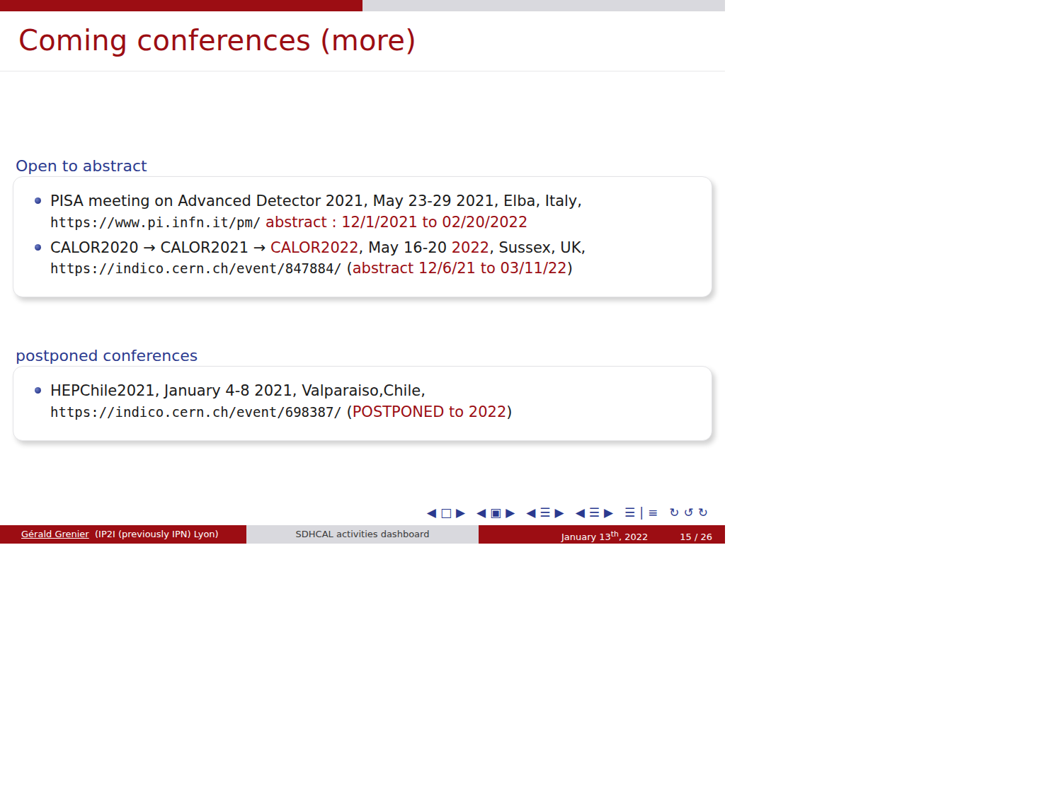Coming conferences (more)
Open to abstract
PISA meeting on Advanced Detector 2021, May 23-29 2021, Elba, Italy, https://www.pi.infn.it/pm/ abstract : 12/1/2021 to 02/20/2022
CALOR2020 → CALOR2021 → CALOR2022, May 16-20 2022, Sussex, UK, https://indico.cern.ch/event/847884/ (abstract 12/6/21 to 03/11/22)
postponed conferences
HEPChile2021, January 4-8 2021, Valparaiso,Chile, https://indico.cern.ch/event/698387/ (POSTPONED to 2022)
◀□▶◀▣▶◀☰▶◀☰▶☰|≡↻↺↻
Gérald Grenier (IP2I (previously IPN) Lyon)
SDHCAL activities dashboard
January 13th, 2022 15 / 26